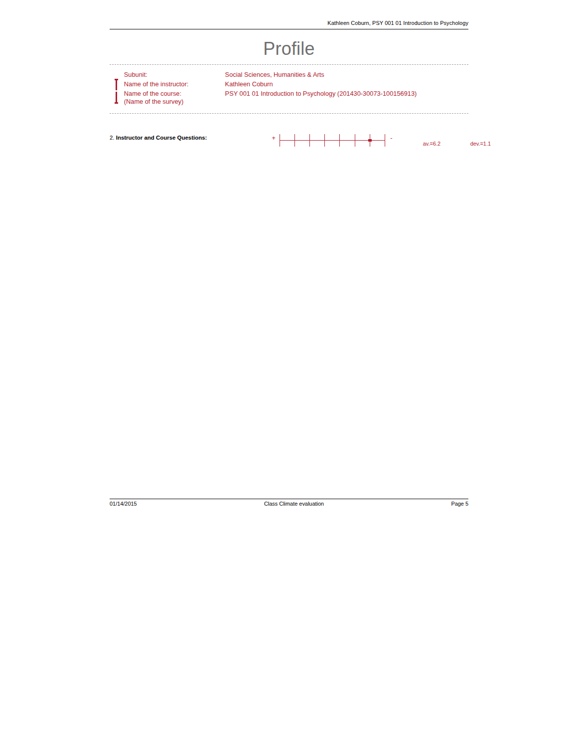Kathleen Coburn, PSY 001 01 Introduction to Psychology
Profile
| Subunit: | Social Sciences, Humanities & Arts |
| Name of the instructor: | Kathleen Coburn |
| Name of the course: (Name of the survey) | PSY 001 01 Introduction to Psychology (201430-30073-100156913) |
2. Instructor and Course Questions:
+ -
av.=6.2 dev.=1.1
01/14/2015
Class Climate evaluation
Page 5